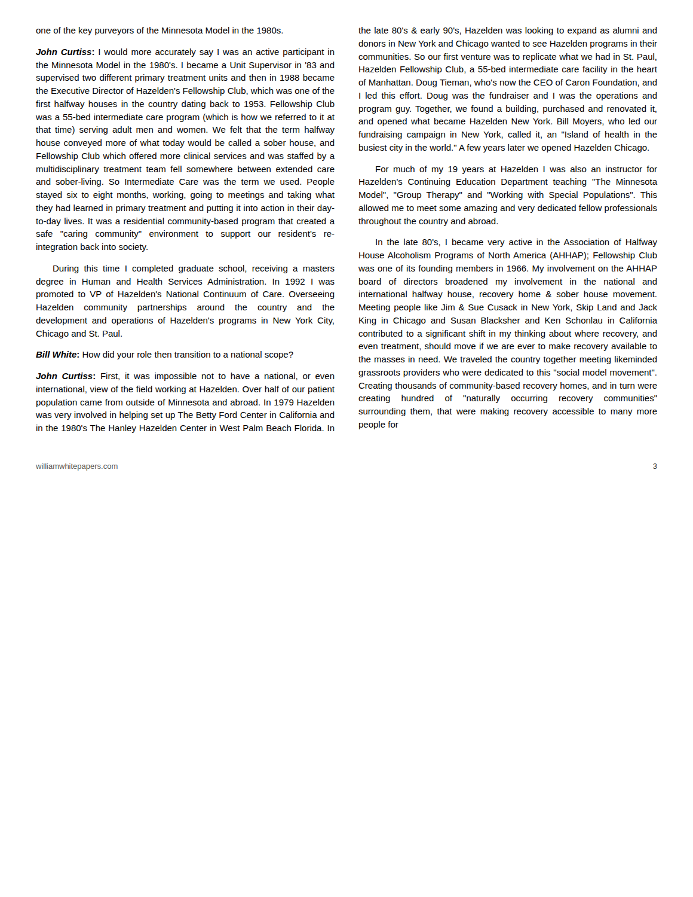one of the key purveyors of the Minnesota Model in the 1980s.
John Curtiss: I would more accurately say I was an active participant in the Minnesota Model in the 1980's. I became a Unit Supervisor in '83 and supervised two different primary treatment units and then in 1988 became the Executive Director of Hazelden's Fellowship Club, which was one of the first halfway houses in the country dating back to 1953. Fellowship Club was a 55-bed intermediate care program (which is how we referred to it at that time) serving adult men and women. We felt that the term halfway house conveyed more of what today would be called a sober house, and Fellowship Club which offered more clinical services and was staffed by a multidisciplinary treatment team fell somewhere between extended care and sober-living. So Intermediate Care was the term we used. People stayed six to eight months, working, going to meetings and taking what they had learned in primary treatment and putting it into action in their day-to-day lives. It was a residential community-based program that created a safe "caring community" environment to support our resident's re-integration back into society.
During this time I completed graduate school, receiving a masters degree in Human and Health Services Administration. In 1992 I was promoted to VP of Hazelden's National Continuum of Care. Overseeing Hazelden community partnerships around the country and the development and operations of Hazelden's programs in New York City, Chicago and St. Paul.
Bill White: How did your role then transition to a national scope?
John Curtiss: First, it was impossible not to have a national, or even international, view of the field working at Hazelden. Over half of our patient population came from outside of Minnesota and abroad. In 1979 Hazelden was very involved in helping set up The Betty Ford Center in California and in the 1980's The Hanley Hazelden Center in West Palm Beach Florida. In the late 80's & early 90's, Hazelden was looking to expand as alumni and donors in New York and Chicago wanted to see Hazelden programs in their communities. So our first venture was to replicate what we had in St. Paul, Hazelden Fellowship Club, a 55-bed intermediate care facility in the heart of Manhattan. Doug Tieman, who's now the CEO of Caron Foundation, and I led this effort. Doug was the fundraiser and I was the operations and program guy. Together, we found a building, purchased and renovated it, and opened what became Hazelden New York. Bill Moyers, who led our fundraising campaign in New York, called it, an "Island of health in the busiest city in the world." A few years later we opened Hazelden Chicago.
For much of my 19 years at Hazelden I was also an instructor for Hazelden's Continuing Education Department teaching "The Minnesota Model", "Group Therapy" and "Working with Special Populations". This allowed me to meet some amazing and very dedicated fellow professionals throughout the country and abroad.
In the late 80's, I became very active in the Association of Halfway House Alcoholism Programs of North America (AHHAP); Fellowship Club was one of its founding members in 1966. My involvement on the AHHAP board of directors broadened my involvement in the national and international halfway house, recovery home & sober house movement. Meeting people like Jim & Sue Cusack in New York, Skip Land and Jack King in Chicago and Susan Blacksher and Ken Schonlau in California contributed to a significant shift in my thinking about where recovery, and even treatment, should move if we are ever to make recovery available to the masses in need. We traveled the country together meeting likeminded grassroots providers who were dedicated to this "social model movement". Creating thousands of community-based recovery homes, and in turn were creating hundred of "naturally occurring recovery communities" surrounding them, that were making recovery accessible to many more people for
williamwhitepapers.com 3